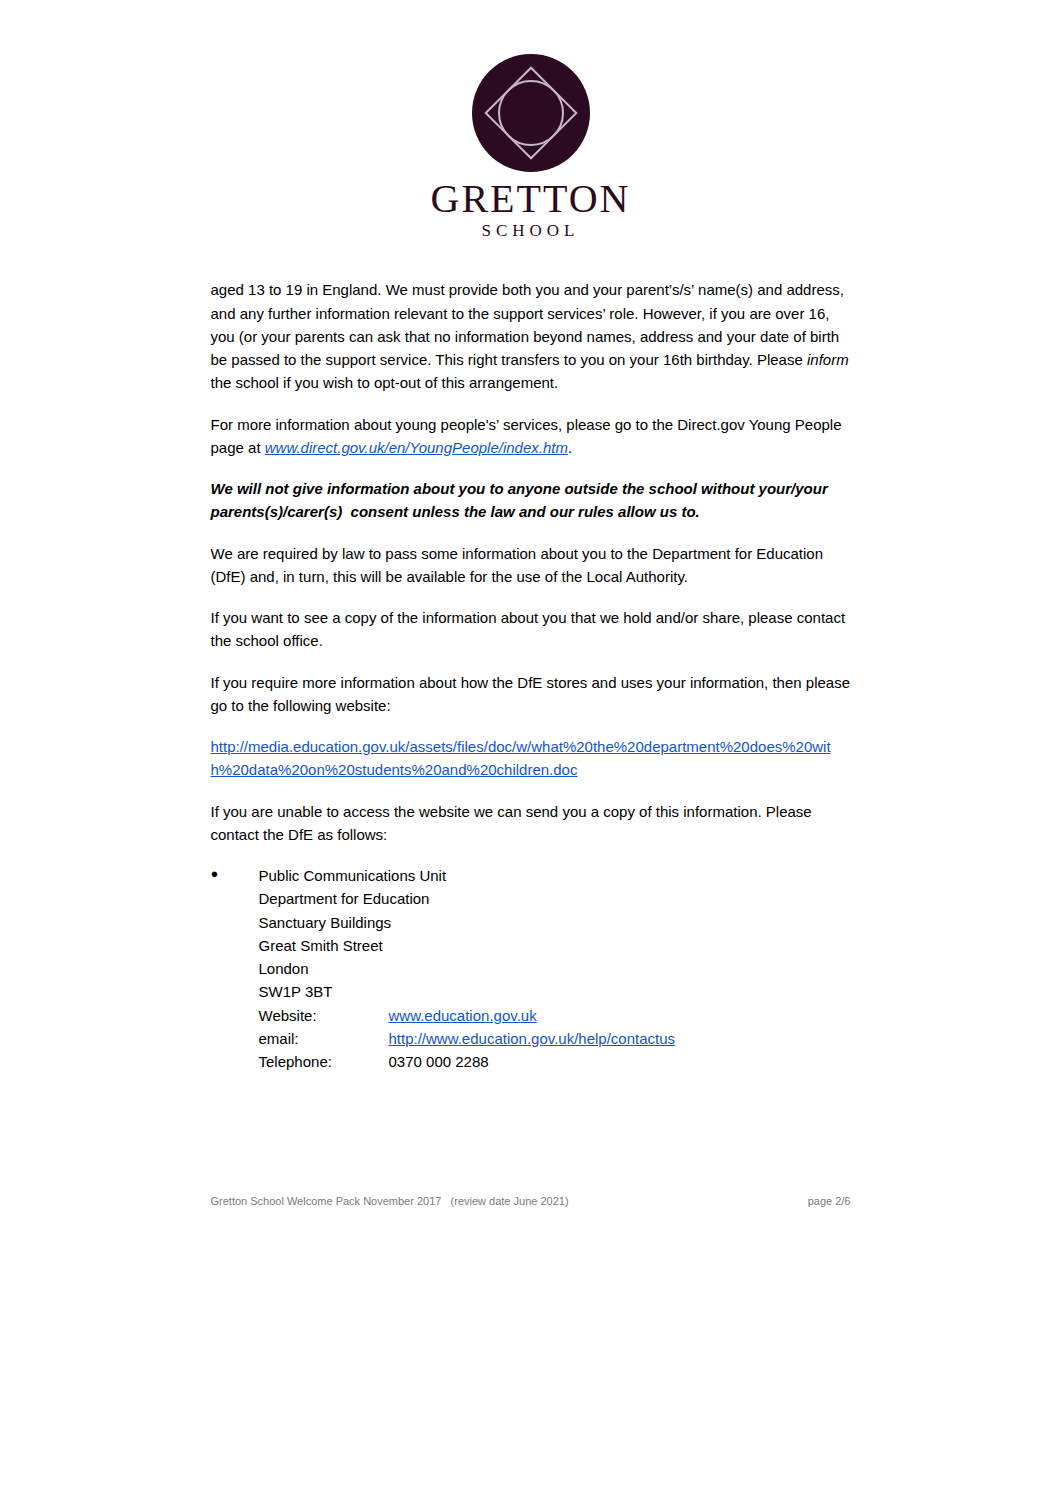GRETTON
SCHOOL
aged 13 to 19 in England. We must provide both you and your parent’s/s’ name(s) and address, and any further information relevant to the support services’ role. However, if you are over 16, you (or your parents can ask that no information beyond names, address and your date of birth be passed to the support service. This right transfers to you on your 16th birthday. Please inform the school if you wish to opt-out of this arrangement.
For more information about young people's’ services, please go to the Direct.gov Young People page at www.direct.gov.uk/en/YoungPeople/index.htm.
We will not give information about you to anyone outside the school without your/your parents(s)/carer(s) consent unless the law and our rules allow us to.
We are required by law to pass some information about you to the Department for Education (DfE) and, in turn, this will be available for the use of the Local Authority.
If you want to see a copy of the information about you that we hold and/or share, please contact the school office.
If you require more information about how the DfE stores and uses your information, then please go to the following website:
http://media.education.gov.uk/assets/files/doc/w/what%20the%20department%20does%20with%20data%20on%20students%20and%20children.doc
If you are unable to access the website we can send you a copy of this information. Please contact the DfE as follows:
Public Communications Unit Department for Education Sanctuary Buildings Great Smith Street London SW1P 3BT
| Website: | www.education.gov.uk |
| email: | http://www.education.gov.uk/help/contactus |
| Telephone: | 0370 000 2288 |
Gretton School Welcome Pack November 2017 (review date June 2021)
page 2/6